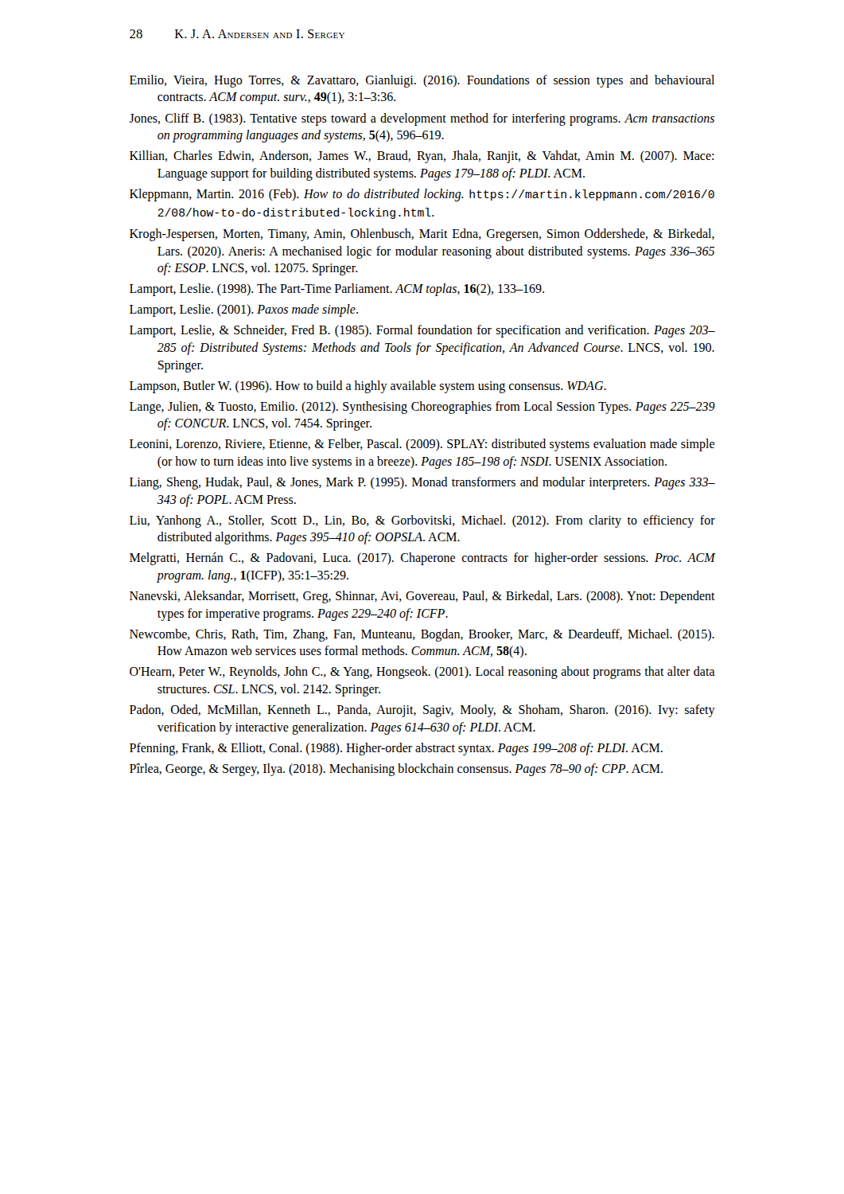28 K. J. A. Andersen and I. Sergey
Emilio, Vieira, Hugo Torres, & Zavattaro, Gianluigi. (2016). Foundations of session types and behavioural contracts. ACM comput. surv., 49(1), 3:1–3:36.
Jones, Cliff B. (1983). Tentative steps toward a development method for interfering programs. Acm transactions on programming languages and systems, 5(4), 596–619.
Killian, Charles Edwin, Anderson, James W., Braud, Ryan, Jhala, Ranjit, & Vahdat, Amin M. (2007). Mace: Language support for building distributed systems. Pages 179–188 of: PLDI. ACM.
Kleppmann, Martin. 2016 (Feb). How to do distributed locking. https://martin.kleppmann.com/2016/02/08/how-to-do-distributed-locking.html.
Krogh-Jespersen, Morten, Timany, Amin, Ohlenbusch, Marit Edna, Gregersen, Simon Oddershede, & Birkedal, Lars. (2020). Aneris: A mechanised logic for modular reasoning about distributed systems. Pages 336–365 of: ESOP. LNCS, vol. 12075. Springer.
Lamport, Leslie. (1998). The Part-Time Parliament. ACM toplas, 16(2), 133–169.
Lamport, Leslie. (2001). Paxos made simple.
Lamport, Leslie, & Schneider, Fred B. (1985). Formal foundation for specification and verification. Pages 203–285 of: Distributed Systems: Methods and Tools for Specification, An Advanced Course. LNCS, vol. 190. Springer.
Lampson, Butler W. (1996). How to build a highly available system using consensus. WDAG.
Lange, Julien, & Tuosto, Emilio. (2012). Synthesising Choreographies from Local Session Types. Pages 225–239 of: CONCUR. LNCS, vol. 7454. Springer.
Leonini, Lorenzo, Riviere, Etienne, & Felber, Pascal. (2009). SPLAY: distributed systems evaluation made simple (or how to turn ideas into live systems in a breeze). Pages 185–198 of: NSDI. USENIX Association.
Liang, Sheng, Hudak, Paul, & Jones, Mark P. (1995). Monad transformers and modular interpreters. Pages 333–343 of: POPL. ACM Press.
Liu, Yanhong A., Stoller, Scott D., Lin, Bo, & Gorbovitski, Michael. (2012). From clarity to efficiency for distributed algorithms. Pages 395–410 of: OOPSLA. ACM.
Melgratti, Hernán C., & Padovani, Luca. (2017). Chaperone contracts for higher-order sessions. Proc. ACM program. lang., 1(ICFP), 35:1–35:29.
Nanevski, Aleksandar, Morrisett, Greg, Shinnar, Avi, Govereau, Paul, & Birkedal, Lars. (2008). Ynot: Dependent types for imperative programs. Pages 229–240 of: ICFP.
Newcombe, Chris, Rath, Tim, Zhang, Fan, Munteanu, Bogdan, Brooker, Marc, & Deardeuff, Michael. (2015). How Amazon web services uses formal methods. Commun. ACM, 58(4).
O'Hearn, Peter W., Reynolds, John C., & Yang, Hongseok. (2001). Local reasoning about programs that alter data structures. CSL. LNCS, vol. 2142. Springer.
Padon, Oded, McMillan, Kenneth L., Panda, Aurojit, Sagiv, Mooly, & Shoham, Sharon. (2016). Ivy: safety verification by interactive generalization. Pages 614–630 of: PLDI. ACM.
Pfenning, Frank, & Elliott, Conal. (1988). Higher-order abstract syntax. Pages 199–208 of: PLDI. ACM.
Pîrlea, George, & Sergey, Ilya. (2018). Mechanising blockchain consensus. Pages 78–90 of: CPP. ACM.